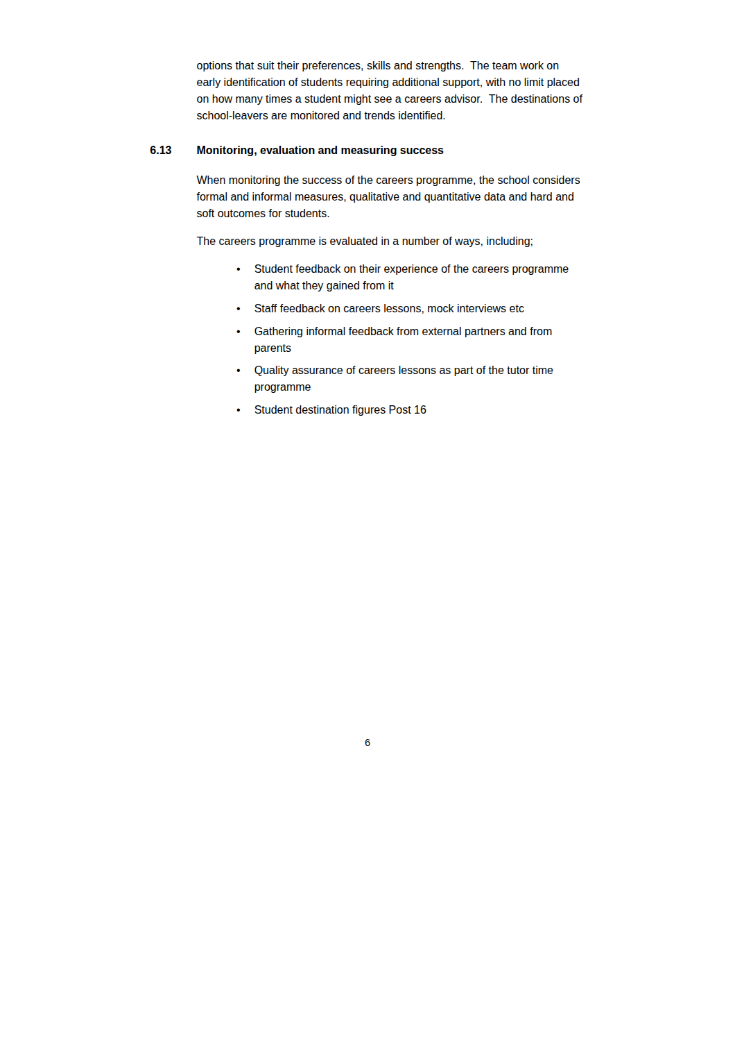options that suit their preferences, skills and strengths. The team work on early identification of students requiring additional support, with no limit placed on how many times a student might see a careers advisor. The destinations of school-leavers are monitored and trends identified.
6.13 Monitoring, evaluation and measuring success
When monitoring the success of the careers programme, the school considers formal and informal measures, qualitative and quantitative data and hard and soft outcomes for students.
The careers programme is evaluated in a number of ways, including;
Student feedback on their experience of the careers programme and what they gained from it
Staff feedback on careers lessons, mock interviews etc
Gathering informal feedback from external partners and from parents
Quality assurance of careers lessons as part of the tutor time programme
Student destination figures Post 16
6